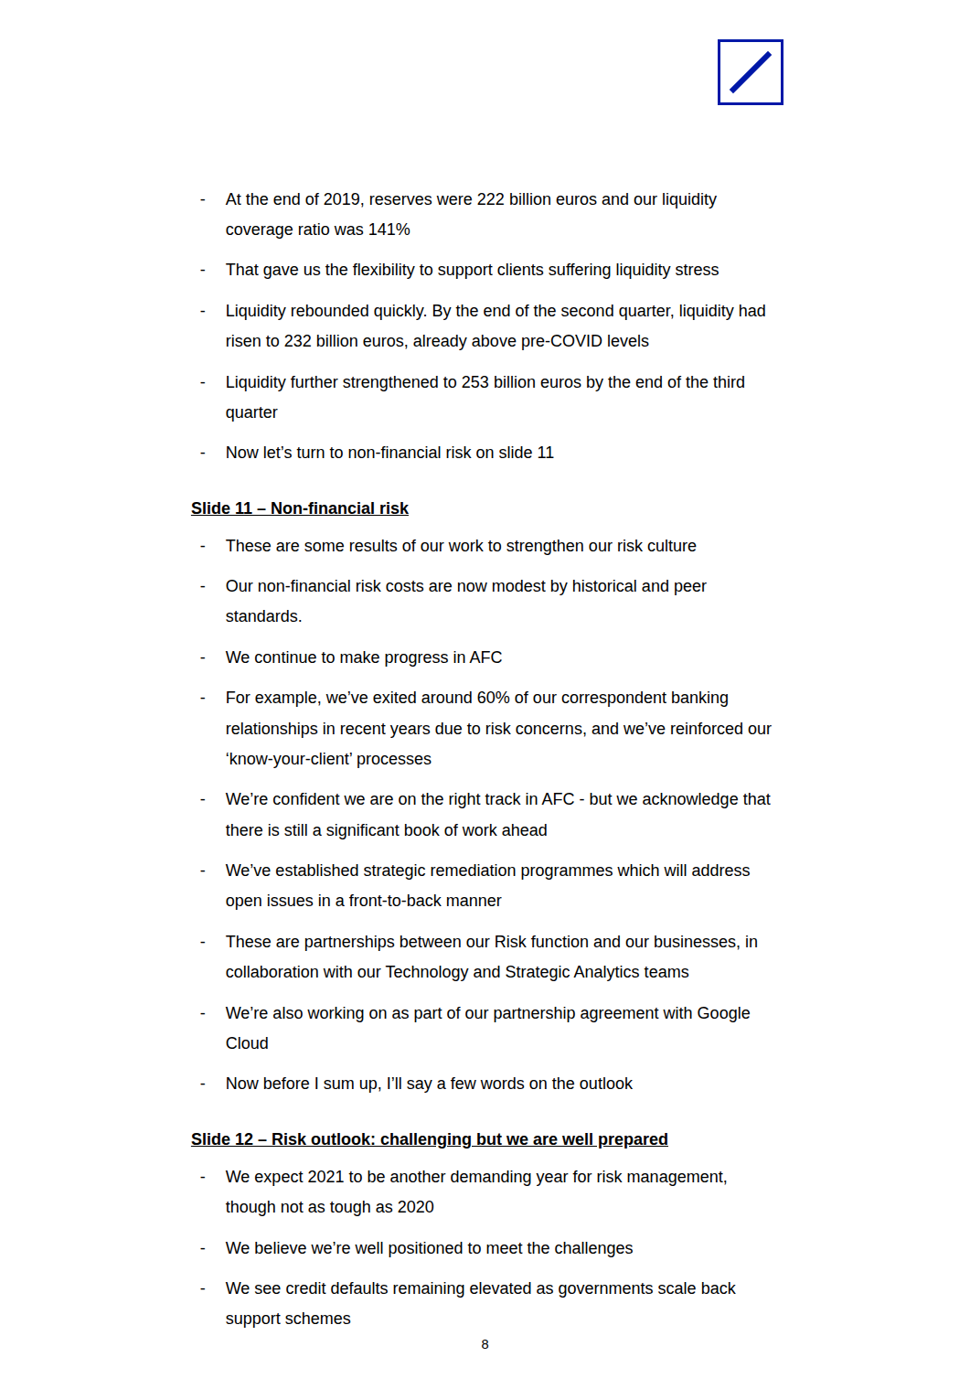At the end of 2019, reserves were 222 billion euros and our liquidity coverage ratio was 141%
That gave us the flexibility to support clients suffering liquidity stress
Liquidity rebounded quickly. By the end of the second quarter, liquidity had risen to 232 billion euros, already above pre-COVID levels
Liquidity further strengthened to 253 billion euros by the end of the third quarter
Now let’s turn to non-financial risk on slide 11
Slide 11 – Non-financial risk
These are some results of our work to strengthen our risk culture
Our non-financial risk costs are now modest by historical and peer standards.
We continue to make progress in AFC
For example, we’ve exited around 60% of our correspondent banking relationships in recent years due to risk concerns, and we’ve reinforced our ‘know-your-client’ processes
We’re confident we are on the right track in AFC - but we acknowledge that there is still a significant book of work ahead
We’ve established strategic remediation programmes which will address open issues in a front-to-back manner
These are partnerships between our Risk function and our businesses, in collaboration with our Technology and Strategic Analytics teams
We’re also working on as part of our partnership agreement with Google Cloud
Now before I sum up, I’ll say a few words on the outlook
Slide 12 – Risk outlook: challenging but we are well prepared
We expect 2021 to be another demanding year for risk management, though not as tough as 2020
We believe we’re well positioned to meet the challenges
We see credit defaults remaining elevated as governments scale back support schemes
8